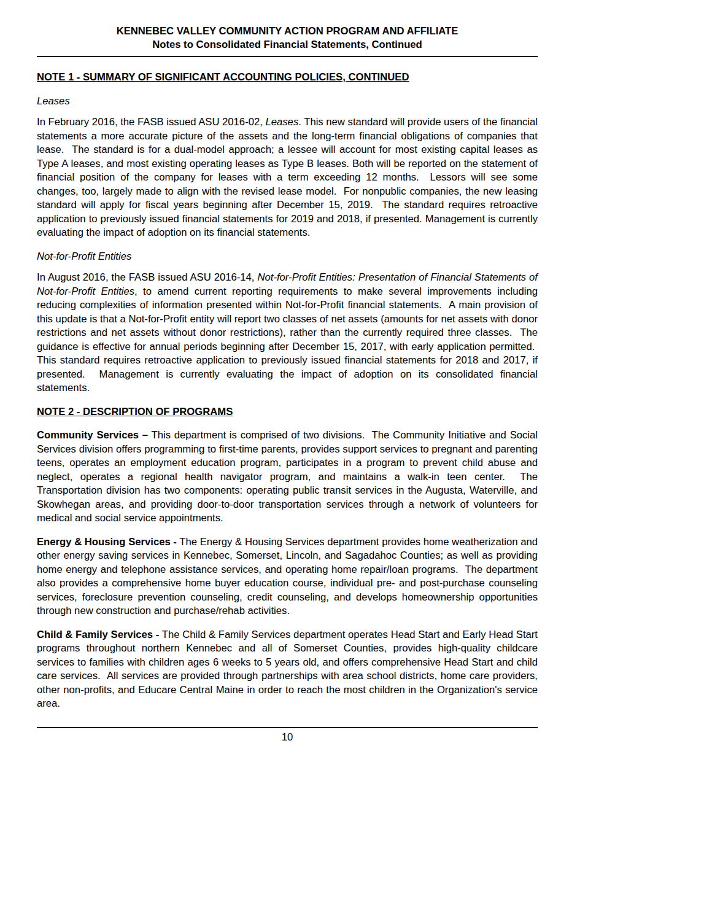KENNEBEC VALLEY COMMUNITY ACTION PROGRAM AND AFFILIATE
Notes to Consolidated Financial Statements, Continued
NOTE 1 - SUMMARY OF SIGNIFICANT ACCOUNTING POLICIES, CONTINUED
Leases
In February 2016, the FASB issued ASU 2016-02, Leases. This new standard will provide users of the financial statements a more accurate picture of the assets and the long-term financial obligations of companies that lease. The standard is for a dual-model approach; a lessee will account for most existing capital leases as Type A leases, and most existing operating leases as Type B leases. Both will be reported on the statement of financial position of the company for leases with a term exceeding 12 months. Lessors will see some changes, too, largely made to align with the revised lease model. For nonpublic companies, the new leasing standard will apply for fiscal years beginning after December 15, 2019. The standard requires retroactive application to previously issued financial statements for 2019 and 2018, if presented. Management is currently evaluating the impact of adoption on its financial statements.
Not-for-Profit Entities
In August 2016, the FASB issued ASU 2016-14, Not-for-Profit Entities: Presentation of Financial Statements of Not-for-Profit Entities, to amend current reporting requirements to make several improvements including reducing complexities of information presented within Not-for-Profit financial statements. A main provision of this update is that a Not-for-Profit entity will report two classes of net assets (amounts for net assets with donor restrictions and net assets without donor restrictions), rather than the currently required three classes. The guidance is effective for annual periods beginning after December 15, 2017, with early application permitted. This standard requires retroactive application to previously issued financial statements for 2018 and 2017, if presented. Management is currently evaluating the impact of adoption on its consolidated financial statements.
NOTE 2 - DESCRIPTION OF PROGRAMS
Community Services – This department is comprised of two divisions. The Community Initiative and Social Services division offers programming to first-time parents, provides support services to pregnant and parenting teens, operates an employment education program, participates in a program to prevent child abuse and neglect, operates a regional health navigator program, and maintains a walk-in teen center. The Transportation division has two components: operating public transit services in the Augusta, Waterville, and Skowhegan areas, and providing door-to-door transportation services through a network of volunteers for medical and social service appointments.
Energy & Housing Services - The Energy & Housing Services department provides home weatherization and other energy saving services in Kennebec, Somerset, Lincoln, and Sagadahoc Counties; as well as providing home energy and telephone assistance services, and operating home repair/loan programs. The department also provides a comprehensive home buyer education course, individual pre- and post-purchase counseling services, foreclosure prevention counseling, credit counseling, and develops homeownership opportunities through new construction and purchase/rehab activities.
Child & Family Services - The Child & Family Services department operates Head Start and Early Head Start programs throughout northern Kennebec and all of Somerset Counties, provides high-quality childcare services to families with children ages 6 weeks to 5 years old, and offers comprehensive Head Start and child care services. All services are provided through partnerships with area school districts, home care providers, other non-profits, and Educare Central Maine in order to reach the most children in the Organization's service area.
10